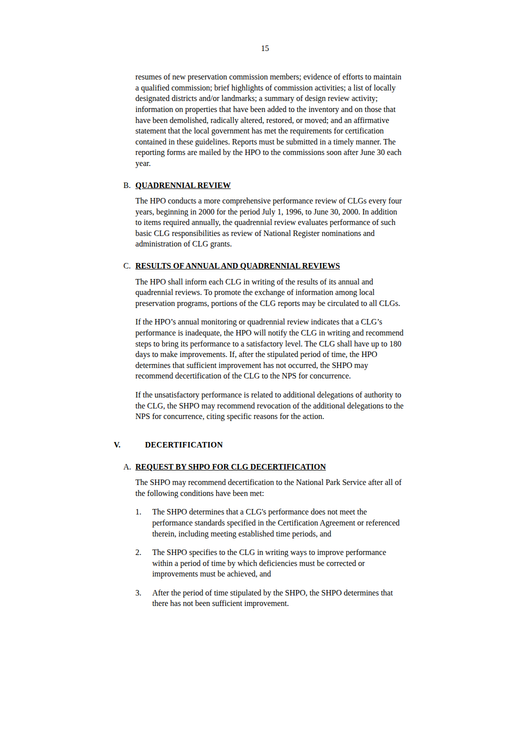15
resumes of new preservation commission members; evidence of efforts to maintain a qualified commission; brief highlights of commission activities; a list of locally designated districts and/or landmarks; a summary of design review activity; information on properties that have been added to the inventory and on those that have been demolished, radically altered, restored, or moved; and an affirmative statement that the local government has met the requirements for certification contained in these guidelines. Reports must be submitted in a timely manner. The reporting forms are mailed by the HPO to the commissions soon after June 30 each year.
B. QUADRENNIAL REVIEW
The HPO conducts a more comprehensive performance review of CLGs every four years, beginning in 2000 for the period July 1, 1996, to June 30, 2000. In addition to items required annually, the quadrennial review evaluates performance of such basic CLG responsibilities as review of National Register nominations and administration of CLG grants.
C. RESULTS OF ANNUAL AND QUADRENNIAL REVIEWS
The HPO shall inform each CLG in writing of the results of its annual and quadrennial reviews. To promote the exchange of information among local preservation programs, portions of the CLG reports may be circulated to all CLGs.
If the HPO’s annual monitoring or quadrennial review indicates that a CLG’s performance is inadequate, the HPO will notify the CLG in writing and recommend steps to bring its performance to a satisfactory level. The CLG shall have up to 180 days to make improvements. If, after the stipulated period of time, the HPO determines that sufficient improvement has not occurred, the SHPO may recommend decertification of the CLG to the NPS for concurrence.
If the unsatisfactory performance is related to additional delegations of authority to the CLG, the SHPO may recommend revocation of the additional delegations to the NPS for concurrence, citing specific reasons for the action.
V. DECERTIFICATION
A. REQUEST BY SHPO FOR CLG DECERTIFICATION
The SHPO may recommend decertification to the National Park Service after all of the following conditions have been met:
1. The SHPO determines that a CLG's performance does not meet the performance standards specified in the Certification Agreement or referenced therein, including meeting established time periods, and
2. The SHPO specifies to the CLG in writing ways to improve performance within a period of time by which deficiencies must be corrected or improvements must be achieved, and
3. After the period of time stipulated by the SHPO, the SHPO determines that there has not been sufficient improvement.